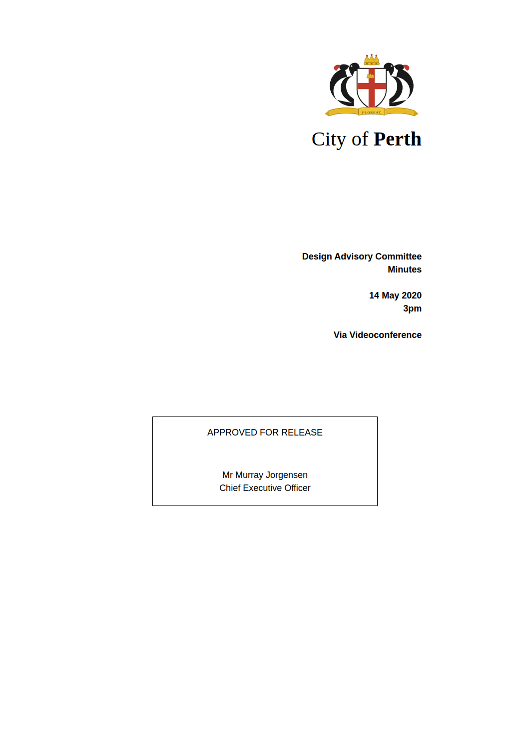FLOREAT
City of Perth
Design Advisory Committee
Minutes
14 May 2020
3pm
Via Videoconference
APPROVED FOR RELEASE
Mr Murray Jorgensen
Chief Executive Officer